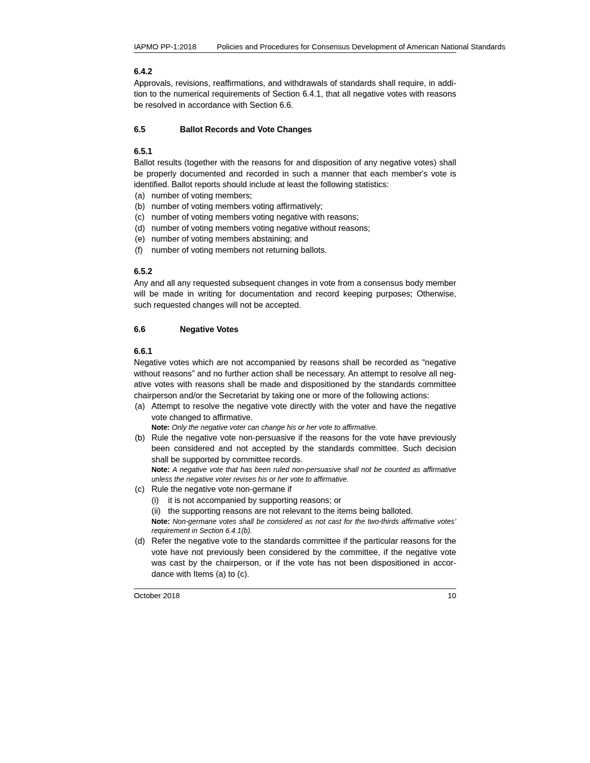IAPMO PP-1:2018 Policies and Procedures for Consensus Development of American National Standards
6.4.2
Approvals, revisions, reaffirmations, and withdrawals of standards shall require, in addition to the numerical requirements of Section 6.4.1, that all negative votes with reasons be resolved in accordance with Section 6.6.
6.5 Ballot Records and Vote Changes
6.5.1
Ballot results (together with the reasons for and disposition of any negative votes) shall be properly documented and recorded in such a manner that each member's vote is identified. Ballot reports should include at least the following statistics:
(a) number of voting members;
(b) number of voting members voting affirmatively;
(c) number of voting members voting negative with reasons;
(d) number of voting members voting negative without reasons;
(e) number of voting members abstaining; and
(f) number of voting members not returning ballots.
6.5.2
Any and all any requested subsequent changes in vote from a consensus body member will be made in writing for documentation and record keeping purposes; Otherwise, such requested changes will not be accepted.
6.6 Negative Votes
6.6.1
Negative votes which are not accompanied by reasons shall be recorded as “negative without reasons” and no further action shall be necessary. An attempt to resolve all negative votes with reasons shall be made and dispositioned by the standards committee chairperson and/or the Secretariat by taking one or more of the following actions:
(a) Attempt to resolve the negative vote directly with the voter and have the negative vote changed to affirmative.
Note: Only the negative voter can change his or her vote to affirmative.
(b) Rule the negative vote non-persuasive if the reasons for the vote have previously been considered and not accepted by the standards committee. Such decision shall be supported by committee records.
Note: A negative vote that has been ruled non-persuasive shall not be counted as affirmative unless the negative voter revises his or her vote to affirmative.
(c) Rule the negative vote non-germane if
(i) it is not accompanied by supporting reasons; or
(ii) the supporting reasons are not relevant to the items being balloted.
Note: Non-germane votes shall be considered as not cast for the two-thirds affirmative votes’ requirement in Section 6.4.1(b).
(d) Refer the negative vote to the standards committee if the particular reasons for the vote have not previously been considered by the committee, if the negative vote was cast by the chairperson, or if the vote has not been dispositioned in accordance with Items (a) to (c).
October 2018 10